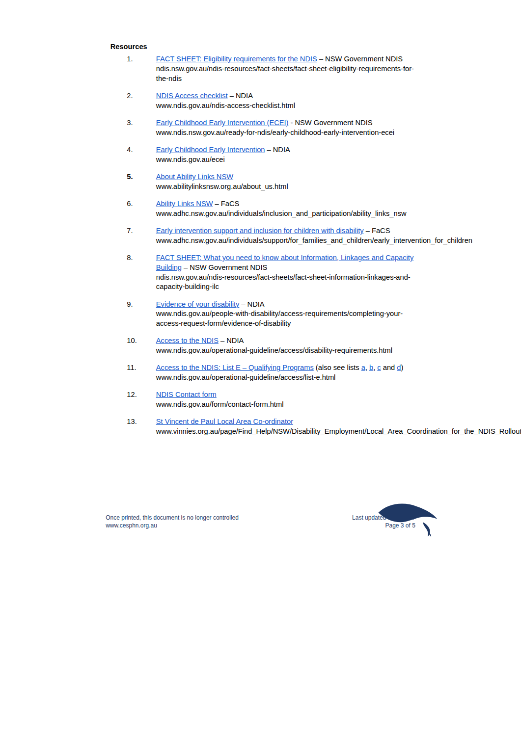Resources
1. FACT SHEET: Eligibility requirements for the NDIS – NSW Government NDIS ndis.nsw.gov.au/ndis-resources/fact-sheets/fact-sheet-eligibility-requirements-for-the-ndis
2. NDIS Access checklist – NDIA www.ndis.gov.au/ndis-access-checklist.html
3. Early Childhood Early Intervention (ECEI) - NSW Government NDIS www.ndis.nsw.gov.au/ready-for-ndis/early-childhood-early-intervention-ecei
4. Early Childhood Early Intervention – NDIA www.ndis.gov.au/ecei
5. About Ability Links NSW www.abilitylinksnsw.org.au/about_us.html
6. Ability Links NSW – FaCS www.adhc.nsw.gov.au/individuals/inclusion_and_participation/ability_links_nsw
7. Early intervention support and inclusion for children with disability – FaCS www.adhc.nsw.gov.au/individuals/support/for_families_and_children/early_intervention_for_children
8. FACT SHEET: What you need to know about Information, Linkages and Capacity Building – NSW Government NDIS ndis.nsw.gov.au/ndis-resources/fact-sheets/fact-sheet-information-linkages-and-capacity-building-ilc
9. Evidence of your disability – NDIA www.ndis.gov.au/people-with-disability/access-requirements/completing-your-access-request-form/evidence-of-disability
10. Access to the NDIS – NDIA www.ndis.gov.au/operational-guideline/access/disability-requirements.html
11. Access to the NDIS: List E – Qualifying Programs (also see lists a, b, c and d) www.ndis.gov.au/operational-guideline/access/list-e.html
12. NDIS Contact form www.ndis.gov.au/form/contact-form.html
13. St Vincent de Paul Local Area Co-ordinator www.vinnies.org.au/page/Find_Help/NSW/Disability_Employment/Local_Area_Coordination_for_the_NDIS_Rollout/
Once printed, this document is no longer controlled
www.cesphn.org.au
Last updated June 2017
Page 3 of 5